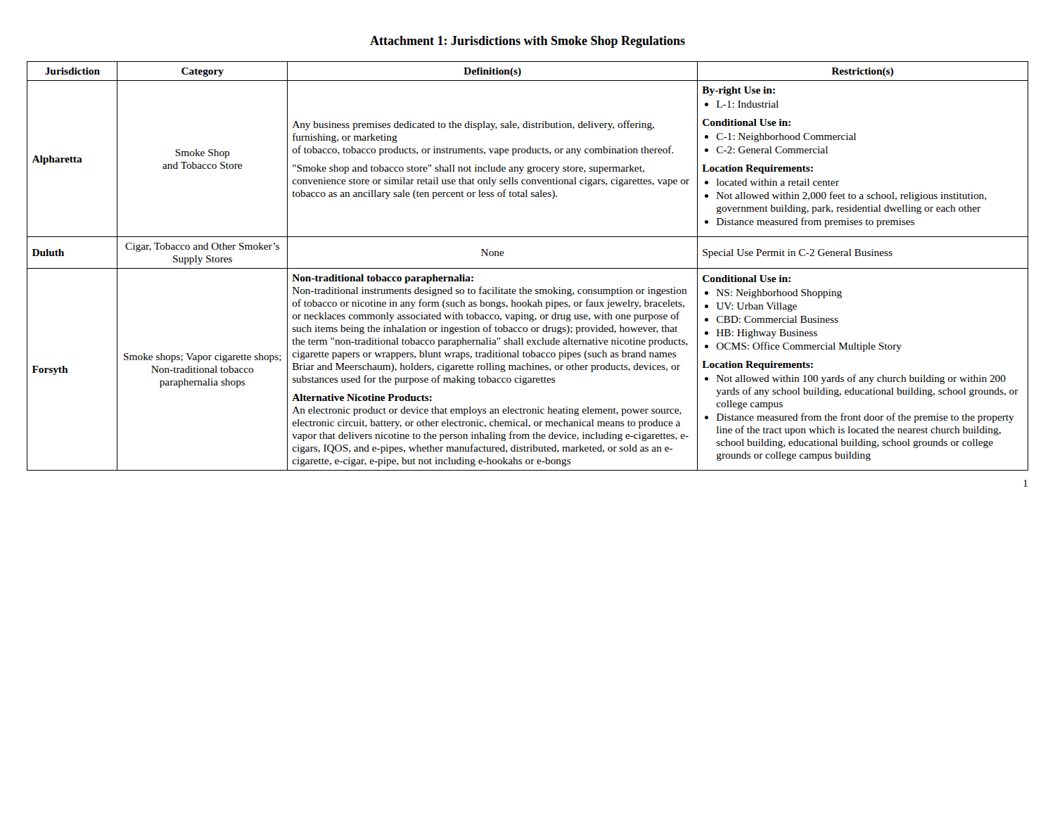Attachment 1: Jurisdictions with Smoke Shop Regulations
| Jurisdiction | Category | Definition(s) | Restriction(s) |
| --- | --- | --- | --- |
| Alpharetta | Smoke Shop and Tobacco Store | Any business premises dedicated to the display, sale, distribution, delivery, offering, furnishing, or marketing of tobacco, tobacco products, or instruments, vape products, or any combination thereof. "Smoke shop and tobacco store" shall not include any grocery store, supermarket, convenience store or similar retail use that only sells conventional cigars, cigarettes, vape or tobacco as an ancillary sale (ten percent or less of total sales). | By-right Use in: L-1: Industrial Conditional Use in: C-1: Neighborhood Commercial C-2: General Commercial Location Requirements: located within a retail center Not allowed within 2,000 feet to a school, religious institution, government building, park, residential dwelling or each other Distance measured from premises to premises |
| Duluth | Cigar, Tobacco and Other Smoker’s Supply Stores | None | Special Use Permit in C-2 General Business |
| Forsyth | Smoke shops; Vapor cigarette shops; Non-traditional tobacco paraphernalia shops | Non-traditional tobacco paraphernalia: Non-traditional instruments designed so to facilitate the smoking, consumption or ingestion of tobacco or nicotine in any form (such as bongs, hookah pipes, or faux jewelry, bracelets, or necklaces commonly associated with tobacco, vaping, or drug use, with one purpose of such items being the inhalation or ingestion of tobacco or drugs); provided, however, that the term "non-traditional tobacco paraphernalia" shall exclude alternative nicotine products, cigarette papers or wrappers, blunt wraps, traditional tobacco pipes (such as brand names Briar and Meerschaum), holders, cigarette rolling machines, or other products, devices, or substances used for the purpose of making tobacco cigarettes Alternative Nicotine Products: An electronic product or device that employs an electronic heating element, power source, electronic circuit, battery, or other electronic, chemical, or mechanical means to produce a vapor that delivers nicotine to the person inhaling from the device, including e-cigarettes, e-cigars, IQOS, and e-pipes, whether manufactured, distributed, marketed, or sold as an e-cigarette, e-cigar, e-pipe, but not including e-hookahs or e-bongs | Conditional Use in: NS: Neighborhood Shopping UV: Urban Village CBD: Commercial Business HB: Highway Business OCMS: Office Commercial Multiple Story Location Requirements: Not allowed within 100 yards of any church building or within 200 yards of any school building, educational building, school grounds, or college campus Distance measured from the front door of the premise to the property line of the tract upon which is located the nearest church building, school building, educational building, school grounds or college grounds or college campus building |
1